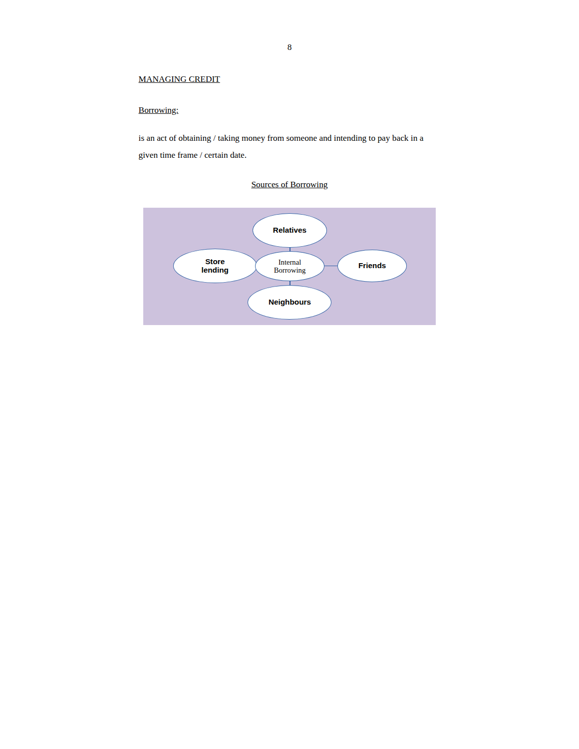8
MANAGING CREDIT
Borrowing:
is an act of obtaining / taking money from someone and intending to pay back in a given time frame / certain date.
Sources of Borrowing
Relatives
Store
lending
Internal
Borrowing
Friends
Neighbours